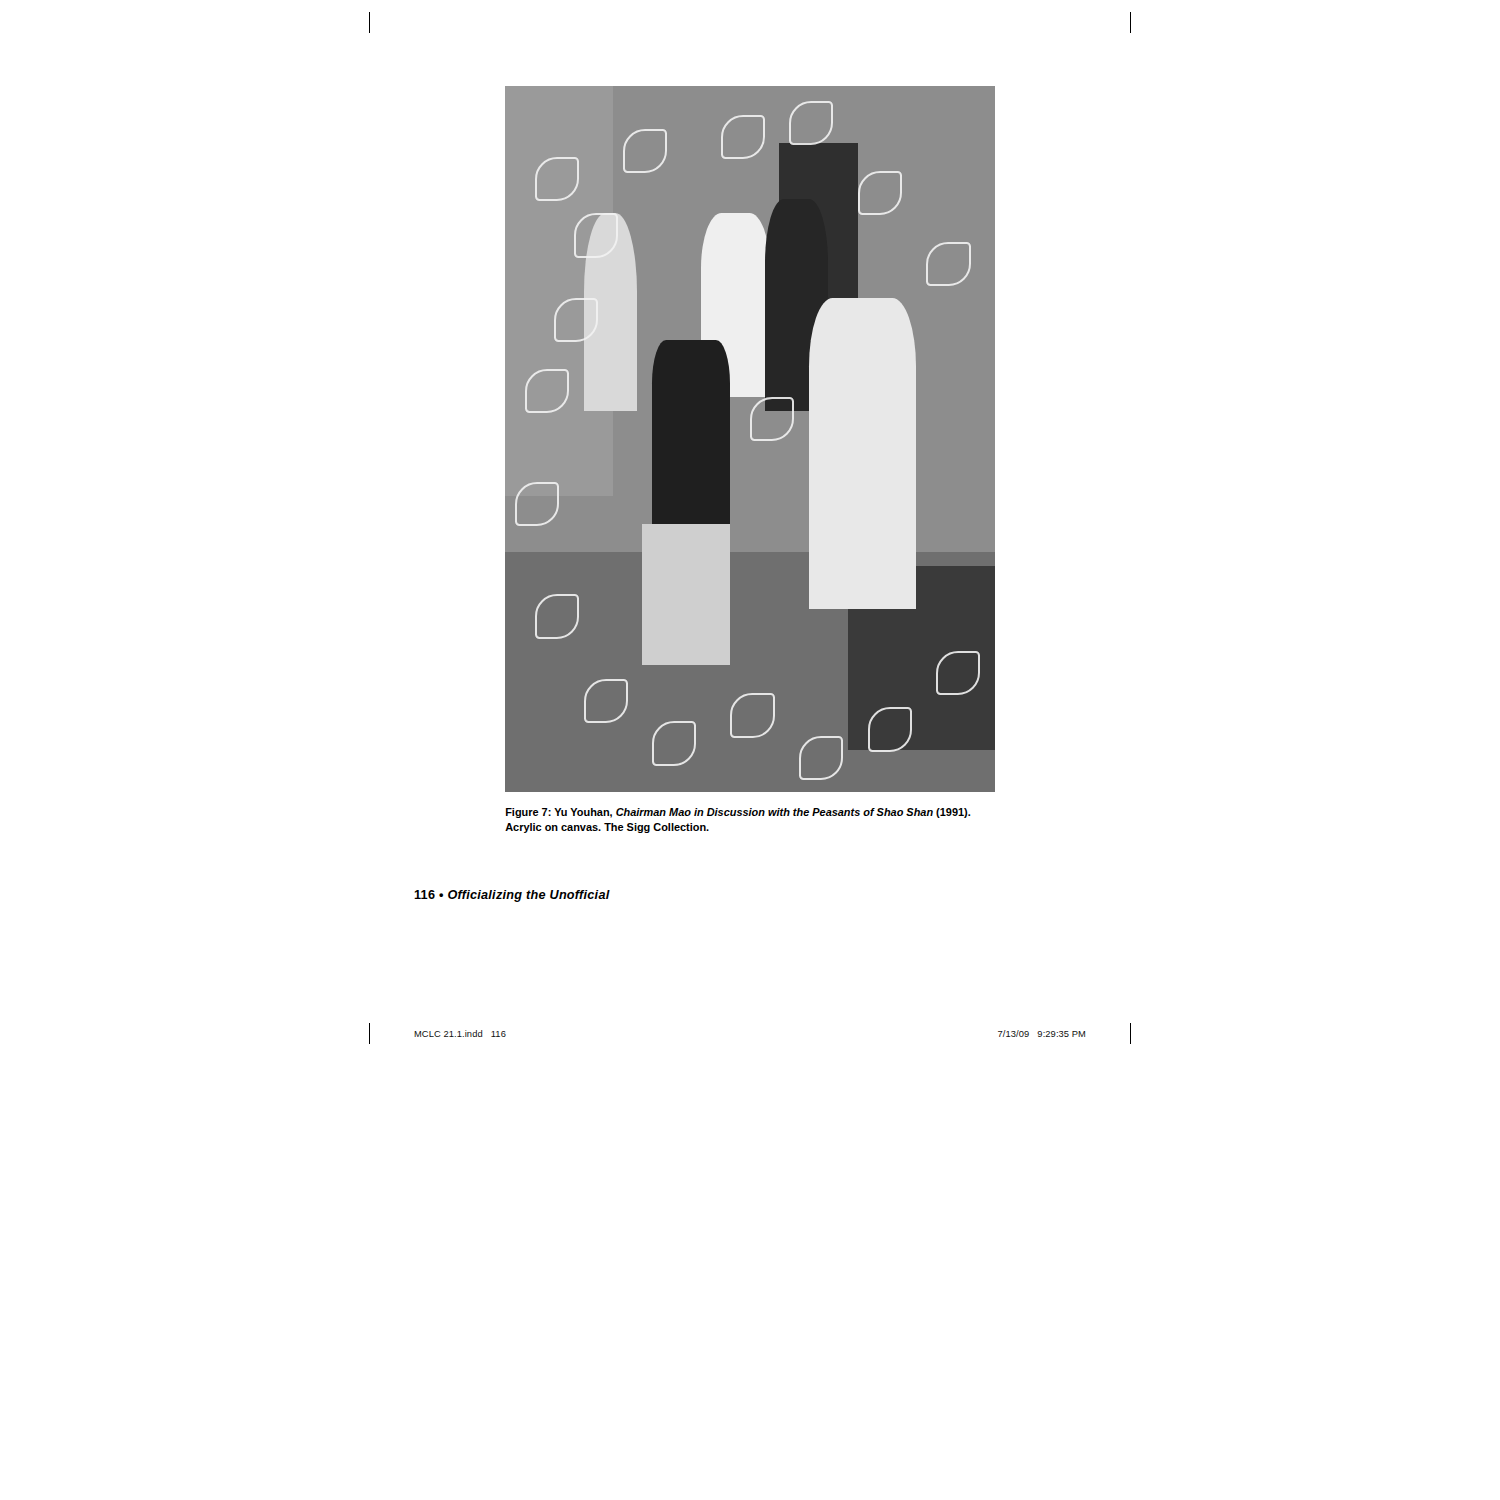Figure 7: Yu Youhan, Chairman Mao in Discussion with the Peasants of Shao Shan (1991).
Acrylic on canvas. The Sigg Collection.
116 • Officializing the Unofficial
MCLC 21.1.indd 116 7/13/09 9:29:35 PM